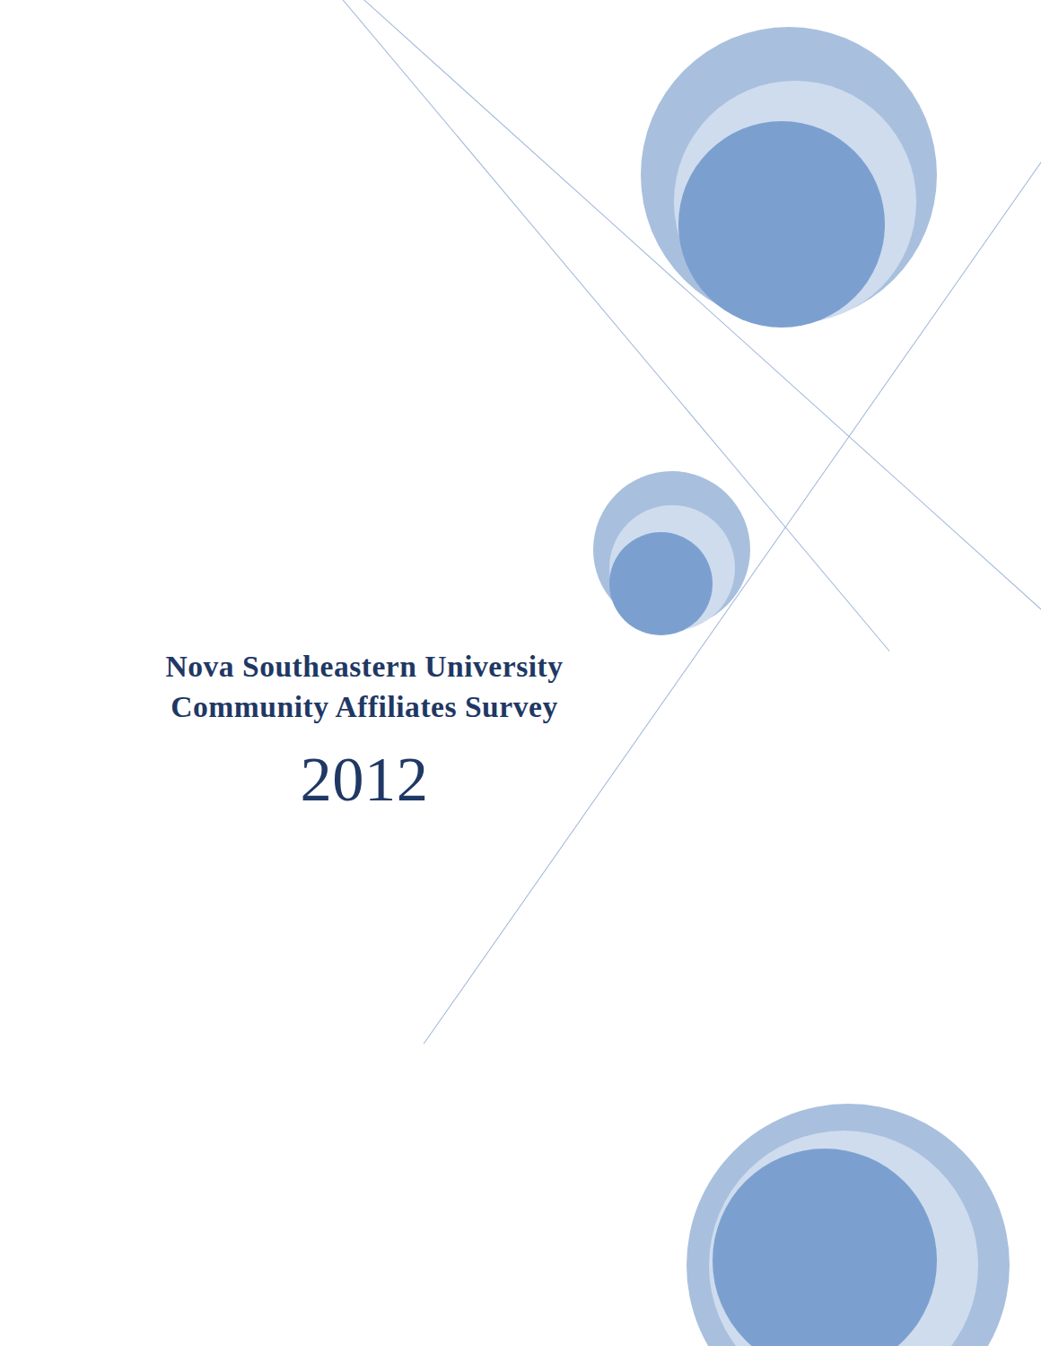Nova Southeastern University
Community Affiliates Survey 2012